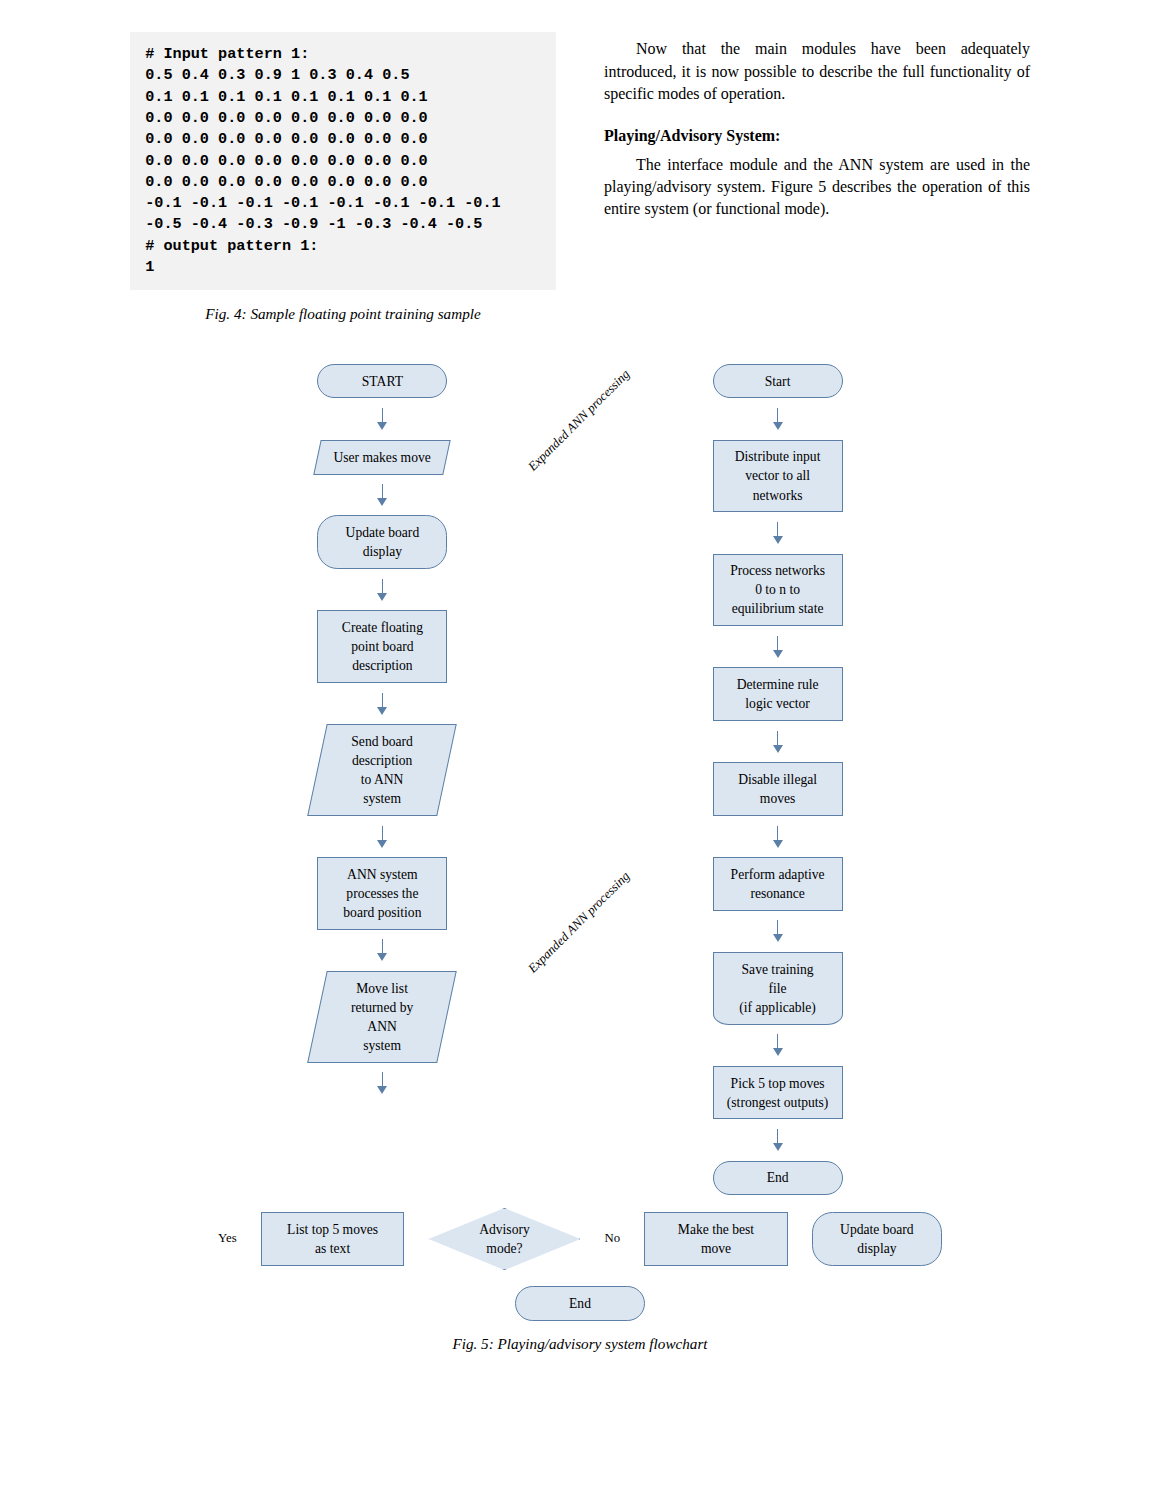# Input pattern 1:
0.5 0.4 0.3 0.9 1 0.3 0.4 0.5
0.1 0.1 0.1 0.1 0.1 0.1 0.1 0.1
0.0 0.0 0.0 0.0 0.0 0.0 0.0 0.0
0.0 0.0 0.0 0.0 0.0 0.0 0.0 0.0
0.0 0.0 0.0 0.0 0.0 0.0 0.0 0.0
0.0 0.0 0.0 0.0 0.0 0.0 0.0 0.0
-0.1 -0.1 -0.1 -0.1 -0.1 -0.1 -0.1 -0.1
-0.5 -0.4 -0.3 -0.9 -1 -0.3 -0.4 -0.5
# output pattern 1:
1
Fig. 4: Sample floating point training sample
Now that the main modules have been adequately introduced, it is now possible to describe the full functionality of specific modes of operation.
Playing/Advisory System:
The interface module and the ANN system are used in the playing/advisory system. Figure 5 describes the operation of this entire system (or functional mode).
START
User makes move
Update board
display
Create floating
point board
description
Send board
description
to ANN
system
ANN system
processes the
board position
Move list
returned by
ANN
system
Expanded ANN processing
Expanded ANN processing
Start
Distribute input
vector to all
networks
Process networks
0 to n to
equilibrium state
Determine rule
logic vector
Disable illegal
moves
Perform adaptive
resonance
Save training
file
(if applicable)
Pick 5 top moves
(strongest outputs)
End
Yes
List top 5 moves
as text
Advisory
mode?
No
Make the best
move
Update board
display
End
Fig. 5: Playing/advisory system flowchart